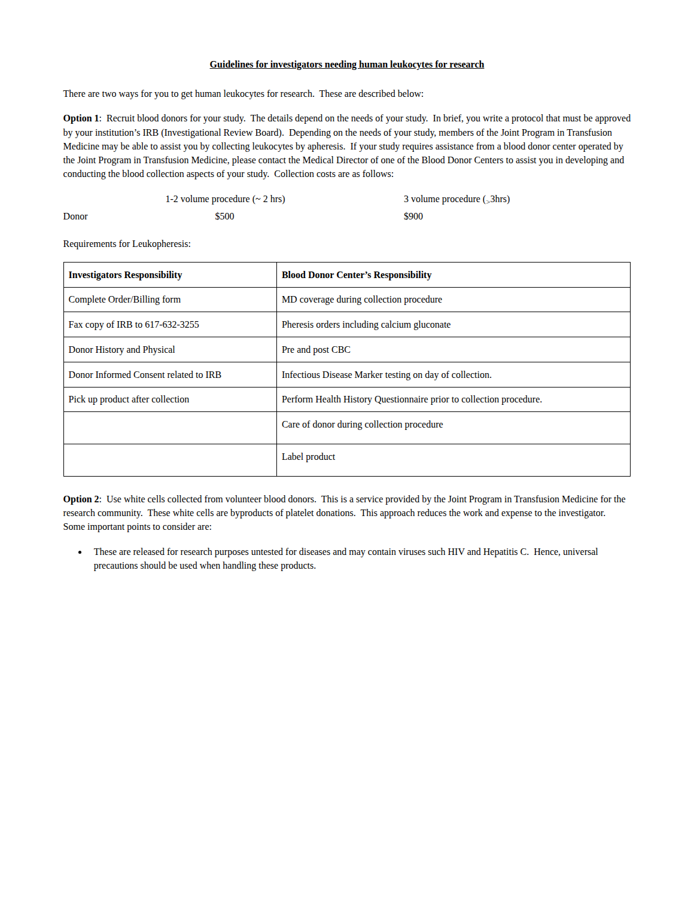Guidelines for investigators needing human leukocytes for research
There are two ways for you to get human leukocytes for research. These are described below:
Option 1: Recruit blood donors for your study. The details depend on the needs of your study. In brief, you write a protocol that must be approved by your institution’s IRB (Investigational Review Board). Depending on the needs of your study, members of the Joint Program in Transfusion Medicine may be able to assist you by collecting leukocytes by apheresis. If your study requires assistance from a blood donor center operated by the Joint Program in Transfusion Medicine, please contact the Medical Director of one of the Blood Donor Centers to assist you in developing and conducting the blood collection aspects of your study. Collection costs are as follows:
| | 1-2 volume procedure (~ 2 hrs) | 3 volume procedure ( > 3hrs) |
| Donor | $500 | $900 |
Requirements for Leukopheresis:
| Investigators Responsibility | Blood Donor Center’s Responsibility |
| --- | --- |
| Complete Order/Billing form | MD coverage during collection procedure |
| Fax copy of IRB to 617-632-3255 | Pheresis orders including calcium gluconate |
| Donor History and Physical | Pre and post CBC |
| Donor Informed Consent related to IRB | Infectious Disease Marker testing on day of collection. |
| Pick up product after collection | Perform Health History Questionnaire prior to collection procedure. |
| | Care of donor during collection procedure |
| | Label product |
Option 2: Use white cells collected from volunteer blood donors. This is a service provided by the Joint Program in Transfusion Medicine for the research community. These white cells are byproducts of platelet donations. This approach reduces the work and expense to the investigator. Some important points to consider are:
These are released for research purposes untested for diseases and may contain viruses such HIV and Hepatitis C. Hence, universal precautions should be used when handling these products.